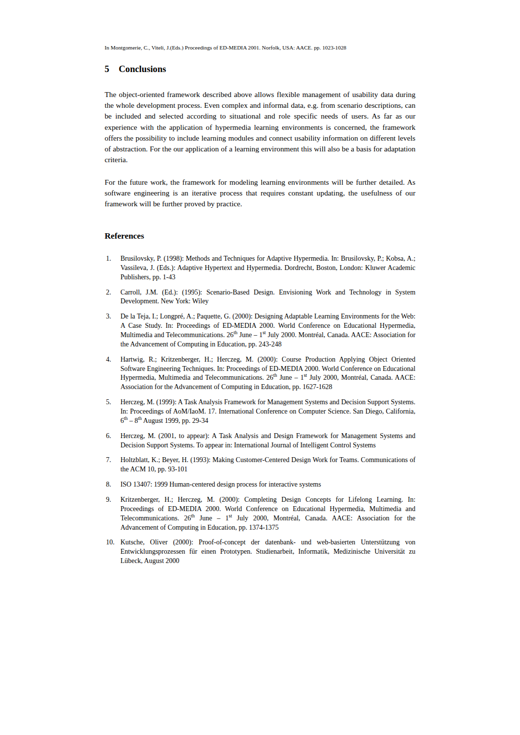In Montgomerie, C., Viteli, J.(Eds.) Proceedings of ED-MEDIA 2001. Norfolk, USA: AACE. pp. 1023-1028
5 Conclusions
The object-oriented framework described above allows flexible management of usability data during the whole development process. Even complex and informal data, e.g. from scenario descriptions, can be included and selected according to situational and role specific needs of users. As far as our experience with the application of hypermedia learning environments is concerned, the framework offers the possibility to include learning modules and connect usability information on different levels of abstraction. For the our application of a learning environment this will also be a basis for adaptation criteria.
For the future work, the framework for modeling learning environments will be further detailed. As software engineering is an iterative process that requires constant updating, the usefulness of our framework will be further proved by practice.
References
Brusilovsky, P. (1998): Methods and Techniques for Adaptive Hypermedia. In: Brusilovsky, P.; Kobsa, A.; Vassileva, J. (Eds.): Adaptive Hypertext and Hypermedia. Dordrecht, Boston, London: Kluwer Academic Publishers, pp. 1-43
Carroll, J.M. (Ed.): (1995): Scenario-Based Design. Envisioning Work and Technology in System Development. New York: Wiley
De la Teja, I.; Longpré, A.; Paquette, G. (2000): Designing Adaptable Learning Environments for the Web: A Case Study. In: Proceedings of ED-MEDIA 2000. World Conference on Educational Hypermedia, Multimedia and Telecommunications. 26th June – 1st July 2000. Montréal, Canada. AACE: Association for the Advancement of Computing in Education, pp. 243-248
Hartwig, R.; Kritzenberger, H.; Herczeg, M. (2000): Course Production Applying Object Oriented Software Engineering Techniques. In: Proceedings of ED-MEDIA 2000. World Conference on Educational Hypermedia, Multimedia and Telecommunications. 26th June – 1st July 2000, Montréal, Canada. AACE: Association for the Advancement of Computing in Education, pp. 1627-1628
Herczeg, M. (1999): A Task Analysis Framework for Management Systems and Decision Support Systems. In: Proceedings of AoM/IaoM. 17. International Conference on Computer Science. San Diego, California, 6th – 8th August 1999, pp. 29-34
Herczeg, M. (2001, to appear): A Task Analysis and Design Framework for Management Systems and Decision Support Systems. To appear in: International Journal of Intelligent Control Systems
Holtzblatt, K.; Beyer, H. (1993): Making Customer-Centered Design Work for Teams. Communications of the ACM 10, pp. 93-101
ISO 13407: 1999 Human-centered design process for interactive systems
Kritzenberger, H.; Herczeg, M. (2000): Completing Design Concepts for Lifelong Learning. In: Proceedings of ED-MEDIA 2000. World Conference on Educational Hypermedia, Multimedia and Telecommunications. 26th June – 1st July 2000, Montréal, Canada. AACE: Association for the Advancement of Computing in Education, pp. 1374-1375
Kutsche, Oliver (2000): Proof-of-concept der datenbank- und web-basierten Unterstützung von Entwicklungsprozessen für einen Prototypen. Studienarbeit, Informatik, Medizinische Universität zu Lübeck, August 2000